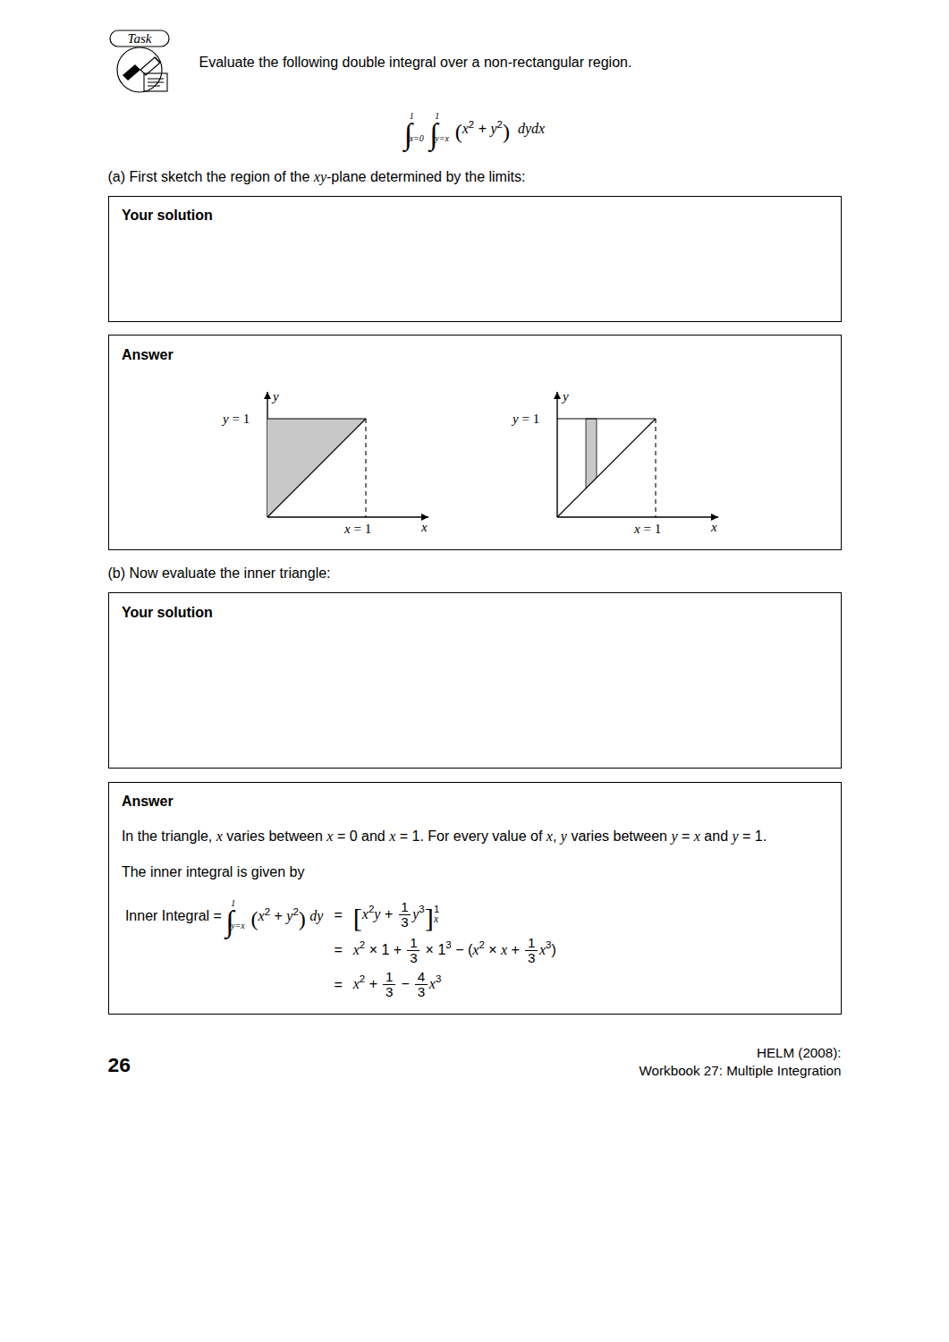Task
Evaluate the following double integral over a non-rectangular region.
∫1 x=0 ∫1 y=x (x2 + y2) dydx
(a) First sketch the region of the xy-plane determined by the limits:
Your solution
Answer
y x y = 1 x = 1 y x y = 1 x = 1
(b) Now evaluate the inner triangle:
Your solution
Answer
In the triangle, x varies between x = 0 and x = 1. For every value of x, y varies between y = x and y = 1.
The inner integral is given by
| Inner Integral = ∫ 1 y=x ( x 2 + y 2 ) dy | = | [ x 2 y + 1 3 y 3 ] 1 x |
| | = | x 2 × 1 + 1 3 × 1 3 − ( x 2 × x + 1 3 x 3 ) |
| | = | x 2 + 1 3 − 4 3 x 3 |
26
HELM (2008):
Workbook 27: Multiple Integration